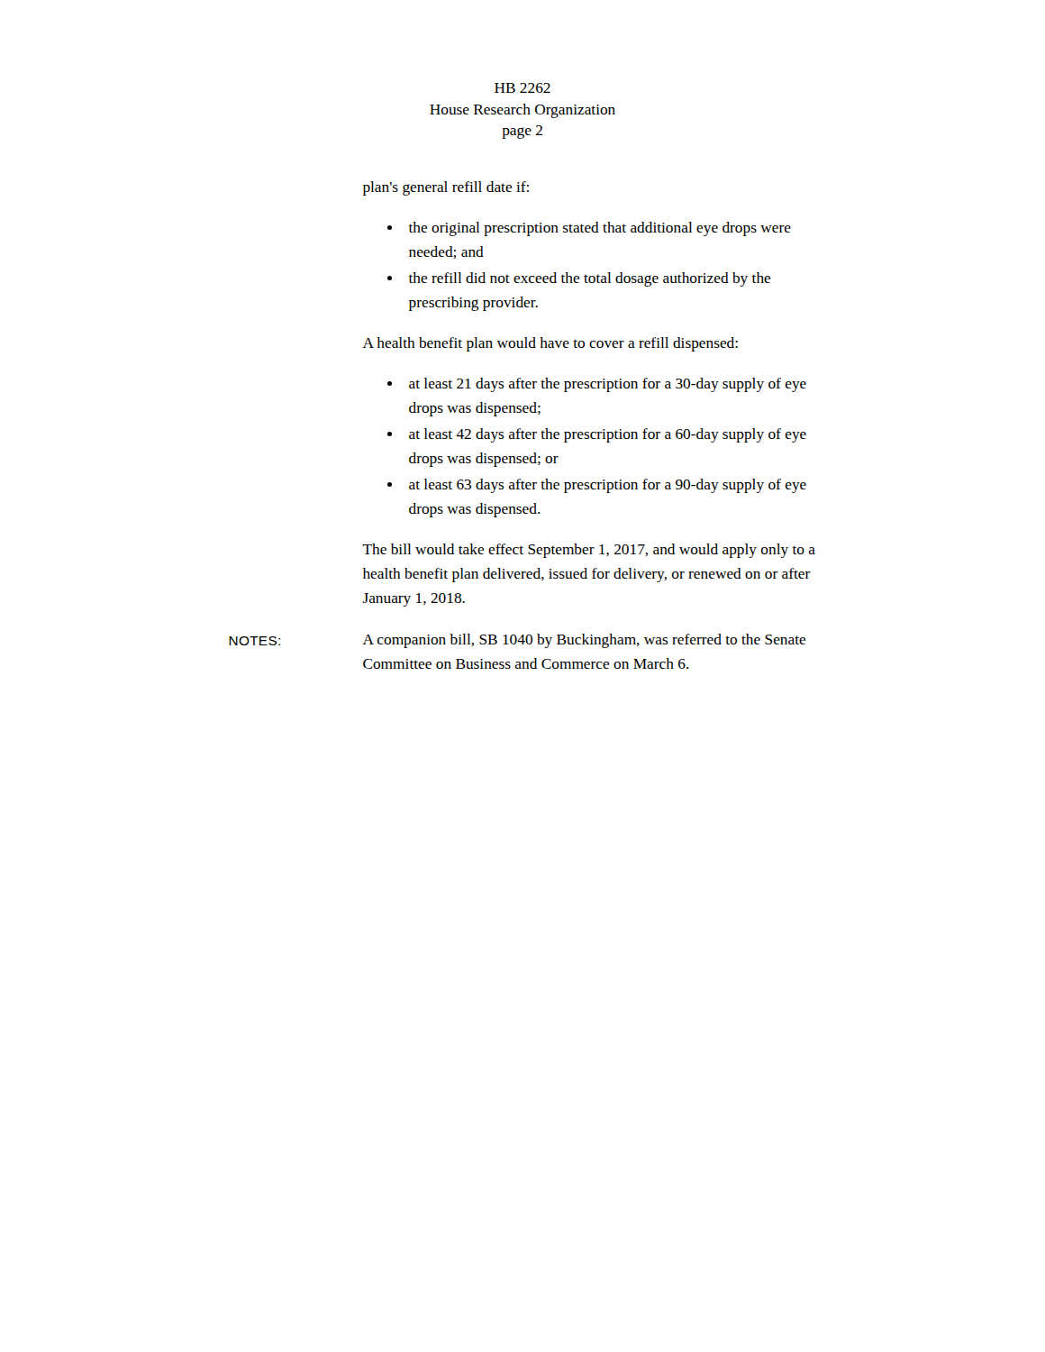HB 2262 House Research Organization page 2
plan's general refill date if:
the original prescription stated that additional eye drops were needed; and
the refill did not exceed the total dosage authorized by the prescribing provider.
A health benefit plan would have to cover a refill dispensed:
at least 21 days after the prescription for a 30-day supply of eye drops was dispensed;
at least 42 days after the prescription for a 60-day supply of eye drops was dispensed; or
at least 63 days after the prescription for a 90-day supply of eye drops was dispensed.
The bill would take effect September 1, 2017, and would apply only to a health benefit plan delivered, issued for delivery, or renewed on or after January 1, 2018.
NOTES:
A companion bill, SB 1040 by Buckingham, was referred to the Senate Committee on Business and Commerce on March 6.